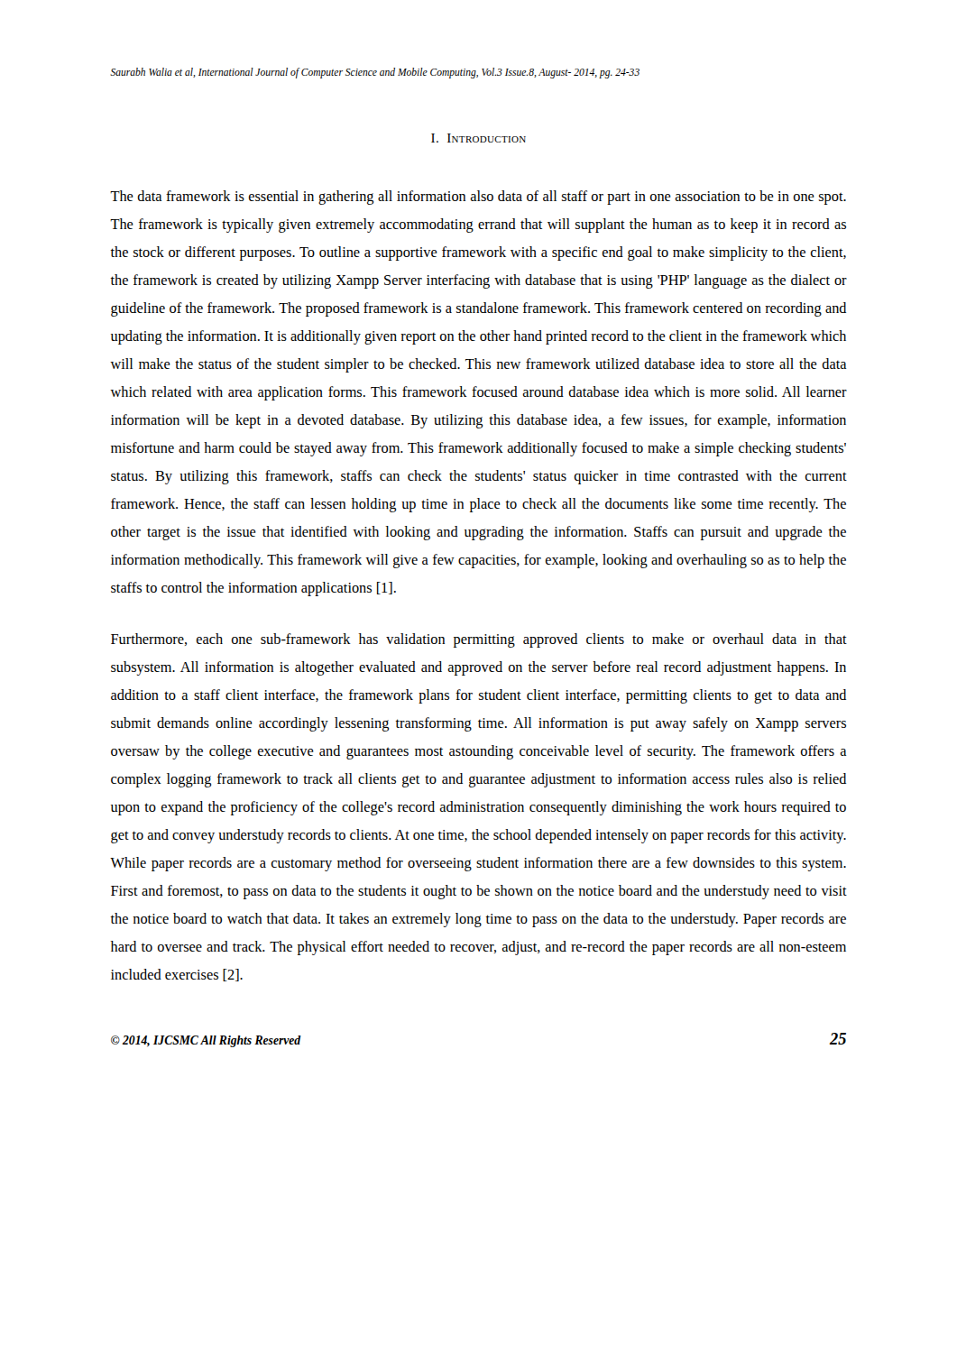Saurabh Walia et al, International Journal of Computer Science and Mobile Computing, Vol.3 Issue.8, August- 2014, pg. 24-33
I. Introduction
The data framework is essential in gathering all information also data of all staff or part in one association to be in one spot. The framework is typically given extremely accommodating errand that will supplant the human as to keep it in record as the stock or different purposes. To outline a supportive framework with a specific end goal to make simplicity to the client, the framework is created by utilizing Xampp Server interfacing with database that is using 'PHP' language as the dialect or guideline of the framework. The proposed framework is a standalone framework. This framework centered on recording and updating the information. It is additionally given report on the other hand printed record to the client in the framework which will make the status of the student simpler to be checked. This new framework utilized database idea to store all the data which related with area application forms. This framework focused around database idea which is more solid. All learner information will be kept in a devoted database. By utilizing this database idea, a few issues, for example, information misfortune and harm could be stayed away from. This framework additionally focused to make a simple checking students' status. By utilizing this framework, staffs can check the students' status quicker in time contrasted with the current framework. Hence, the staff can lessen holding up time in place to check all the documents like some time recently. The other target is the issue that identified with looking and upgrading the information. Staffs can pursuit and upgrade the information methodically. This framework will give a few capacities, for example, looking and overhauling so as to help the staffs to control the information applications [1].
Furthermore, each one sub-framework has validation permitting approved clients to make or overhaul data in that subsystem. All information is altogether evaluated and approved on the server before real record adjustment happens. In addition to a staff client interface, the framework plans for student client interface, permitting clients to get to data and submit demands online accordingly lessening transforming time. All information is put away safely on Xampp servers oversaw by the college executive and guarantees most astounding conceivable level of security. The framework offers a complex logging framework to track all clients get to and guarantee adjustment to information access rules also is relied upon to expand the proficiency of the college's record administration consequently diminishing the work hours required to get to and convey understudy records to clients. At one time, the school depended intensely on paper records for this activity. While paper records are a customary method for overseeing student information there are a few downsides to this system. First and foremost, to pass on data to the students it ought to be shown on the notice board and the understudy need to visit the notice board to watch that data. It takes an extremely long time to pass on the data to the understudy. Paper records are hard to oversee and track. The physical effort needed to recover, adjust, and re-record the paper records are all non-esteem included exercises [2].
© 2014, IJCSMC All Rights Reserved 25